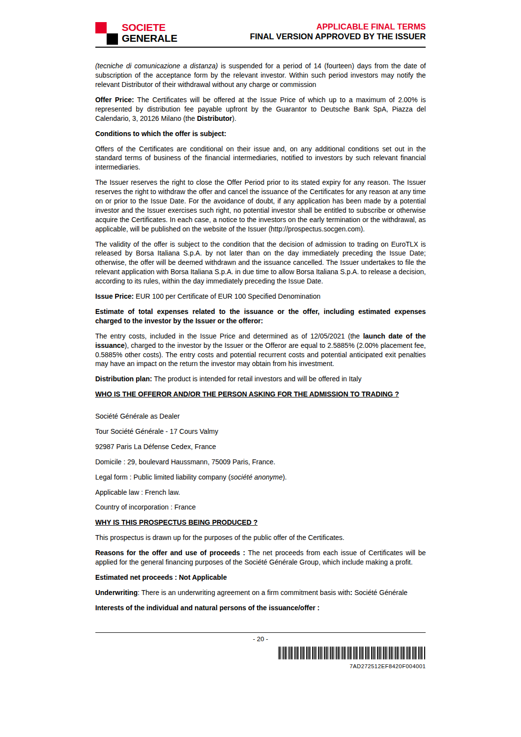SOCIETE
GENERALE
APPLICABLE FINAL TERMS
FINAL VERSION APPROVED BY THE ISSUER
(tecniche di comunicazione a distanza) is suspended for a period of 14 (fourteen) days from the date of subscription of the acceptance form by the relevant investor. Within such period investors may notify the relevant Distributor of their withdrawal without any charge or commission
Offer Price: The Certificates will be offered at the Issue Price of which up to a maximum of 2.00% is represented by distribution fee payable upfront by the Guarantor to Deutsche Bank SpA, Piazza del Calendario, 3, 20126 Milano (the Distributor).
Conditions to which the offer is subject:
Offers of the Certificates are conditional on their issue and, on any additional conditions set out in the standard terms of business of the financial intermediaries, notified to investors by such relevant financial intermediaries.
The Issuer reserves the right to close the Offer Period prior to its stated expiry for any reason. The Issuer reserves the right to withdraw the offer and cancel the issuance of the Certificates for any reason at any time on or prior to the Issue Date. For the avoidance of doubt, if any application has been made by a potential investor and the Issuer exercises such right, no potential investor shall be entitled to subscribe or otherwise acquire the Certificates. In each case, a notice to the investors on the early termination or the withdrawal, as applicable, will be published on the website of the Issuer (http://prospectus.socgen.com).
The validity of the offer is subject to the condition that the decision of admission to trading on EuroTLX is released by Borsa Italiana S.p.A. by not later than on the day immediately preceding the Issue Date; otherwise, the offer will be deemed withdrawn and the issuance cancelled. The Issuer undertakes to file the relevant application with Borsa Italiana S.p.A. in due time to allow Borsa Italiana S.p.A. to release a decision, according to its rules, within the day immediately preceding the Issue Date.
Issue Price: EUR 100 per Certificate of EUR 100 Specified Denomination
Estimate of total expenses related to the issuance or the offer, including estimated expenses charged to the investor by the Issuer or the offeror:
The entry costs, included in the Issue Price and determined as of 12/05/2021 (the launch date of the issuance), charged to the investor by the Issuer or the Offeror are equal to 2.5885% (2.00% placement fee, 0.5885% other costs). The entry costs and potential recurrent costs and potential anticipated exit penalties may have an impact on the return the investor may obtain from his investment.
Distribution plan: The product is intended for retail investors and will be offered in Italy
WHO IS THE OFFEROR AND/OR THE PERSON ASKING FOR THE ADMISSION TO TRADING ?
Société Générale as Dealer
Tour Société Générale - 17 Cours Valmy
92987 Paris La Défense Cedex, France
Domicile : 29, boulevard Haussmann, 75009 Paris, France.
Legal form : Public limited liability company (société anonyme).
Applicable law : French law.
Country of incorporation : France
WHY IS THIS PROSPECTUS BEING PRODUCED ?
This prospectus is drawn up for the purposes of the public offer of the Certificates.
Reasons for the offer and use of proceeds : The net proceeds from each issue of Certificates will be applied for the general financing purposes of the Société Générale Group, which include making a profit.
Estimated net proceeds : Not Applicable
Underwriting: There is an underwriting agreement on a firm commitment basis with: Société Générale
Interests of the individual and natural persons of the issuance/offer :
- 20 -
7AD272512EF8420F004001